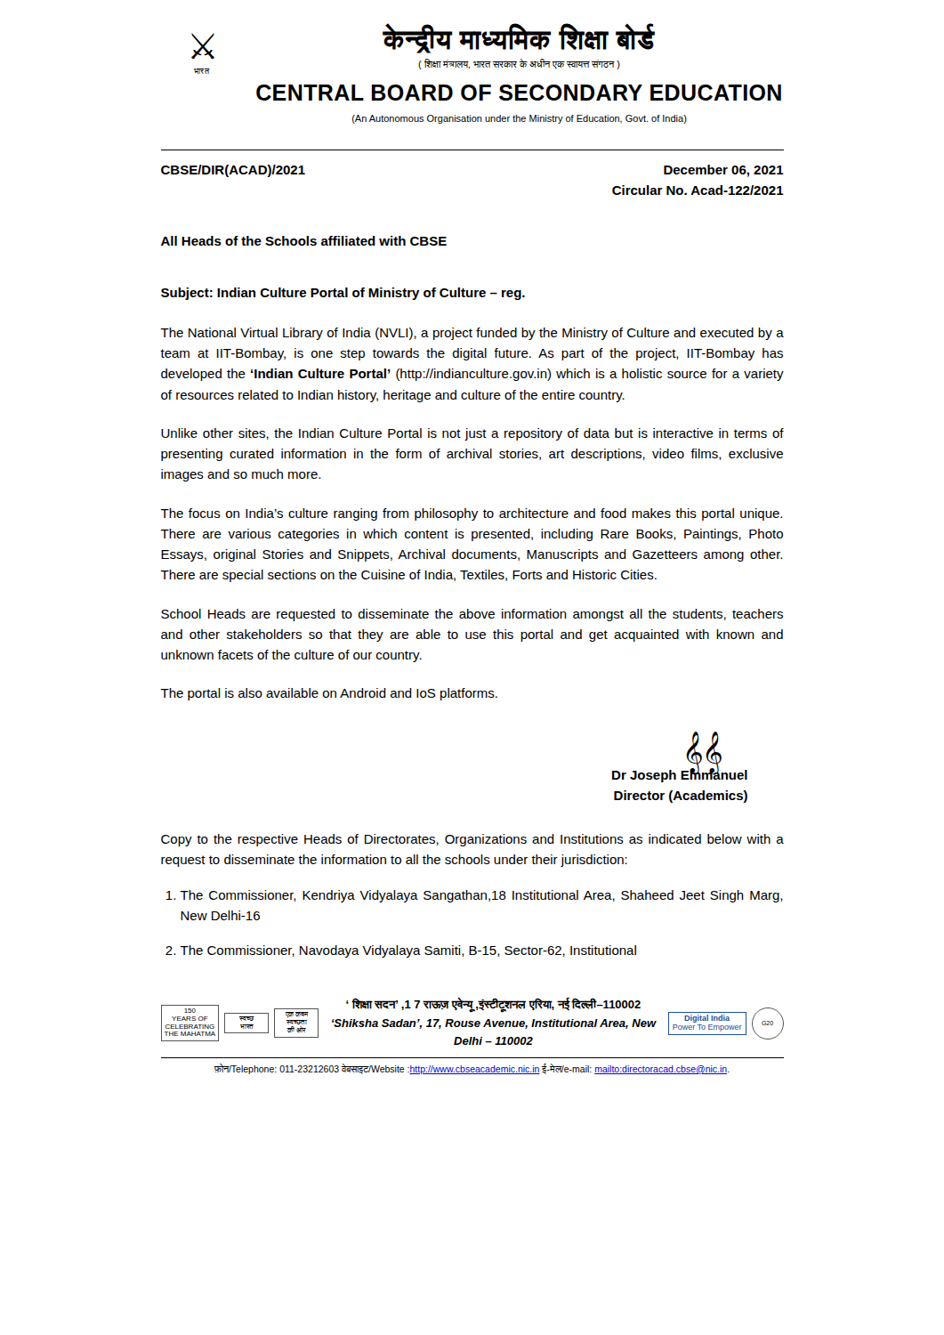⚔
भारत
केन्द्रीय माध्यमिक शिक्षा बोर्ड
( शिक्षा मंत्रालय, भारत सरकार के अधीन एक स्वायत्त संगठन )
CENTRAL BOARD OF SECONDARY EDUCATION
(An Autonomous Organisation under the Ministry of Education, Govt. of India)
CBSE/DIR(ACAD)/2021
December 06, 2021
Circular No. Acad-122/2021
All Heads of the Schools affiliated with CBSE
Subject: Indian Culture Portal of Ministry of Culture – reg.
The National Virtual Library of India (NVLI), a project funded by the Ministry of Culture and executed by a team at IIT-Bombay, is one step towards the digital future. As part of the project, IIT-Bombay has developed the ‘Indian Culture Portal’ (http://indianculture.gov.in) which is a holistic source for a variety of resources related to Indian history, heritage and culture of the entire country.
Unlike other sites, the Indian Culture Portal is not just a repository of data but is interactive in terms of presenting curated information in the form of archival stories, art descriptions, video films, exclusive images and so much more.
The focus on India’s culture ranging from philosophy to architecture and food makes this portal unique. There are various categories in which content is presented, including Rare Books, Paintings, Photo Essays, original Stories and Snippets, Archival documents, Manuscripts and Gazetteers among other. There are special sections on the Cuisine of India, Textiles, Forts and Historic Cities.
School Heads are requested to disseminate the above information amongst all the students, teachers and other stakeholders so that they are able to use this portal and get acquainted with known and unknown facets of the culture of our country.
The portal is also available on Android and IoS platforms.
𝄞𝄞
Dr Joseph Emmanuel
Director (Academics)
Copy to the respective Heads of Directorates, Organizations and Institutions as indicated below with a request to disseminate the information to all the schools under their jurisdiction:
The Commissioner, Kendriya Vidyalaya Sangathan,18 Institutional Area, Shaheed Jeet Singh Marg, New Delhi-16
The Commissioner, Navodaya Vidyalaya Samiti, B-15, Sector-62, Institutional
150
YEARS OF
CELEBRATING
THE MAHATMA
स्वच्छ
भारत
एक कदम
स्वच्छता
की ओर
‘ शिक्षा सदन’ ,1 7 राऊज़ एवेन्यू ,इंस्टीटूशनल एरिया, नई दिल्ली–110002
‘Shiksha Sadan’, 17, Rouse Avenue, Institutional Area, New Delhi – 110002
Digital India
Power To Empower
G20
फ़ोन/Telephone: 011-23212603 वेबसाइट/Website :http://www.cbseacademic.nic.in ई-मेल/e-mail: mailto:directoracad.cbse@nic.in.